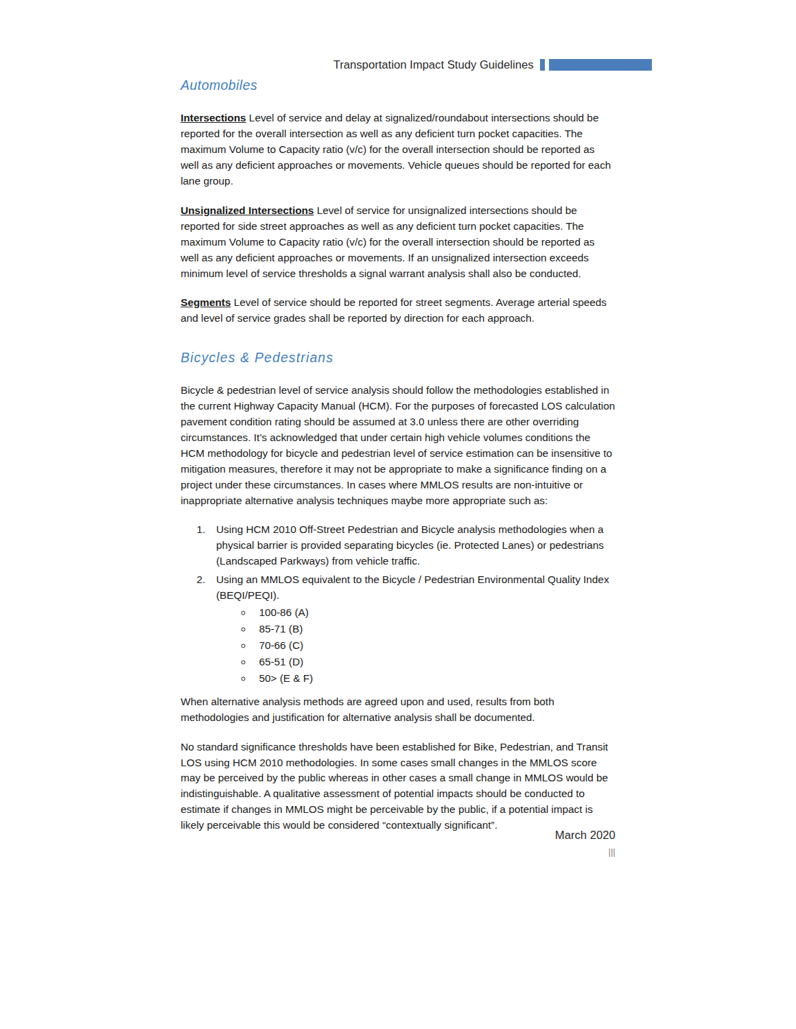Transportation Impact Study Guidelines
Automobiles
Intersections Level of service and delay at signalized/roundabout intersections should be reported for the overall intersection as well as any deficient turn pocket capacities. The maximum Volume to Capacity ratio (v/c) for the overall intersection should be reported as well as any deficient approaches or movements. Vehicle queues should be reported for each lane group.
Unsignalized Intersections Level of service for unsignalized intersections should be reported for side street approaches as well as any deficient turn pocket capacities. The maximum Volume to Capacity ratio (v/c) for the overall intersection should be reported as well as any deficient approaches or movements. If an unsignalized intersection exceeds minimum level of service thresholds a signal warrant analysis shall also be conducted.
Segments Level of service should be reported for street segments. Average arterial speeds and level of service grades shall be reported by direction for each approach.
Bicycles & Pedestrians
Bicycle & pedestrian level of service analysis should follow the methodologies established in the current Highway Capacity Manual (HCM). For the purposes of forecasted LOS calculation pavement condition rating should be assumed at 3.0 unless there are other overriding circumstances. It’s acknowledged that under certain high vehicle volumes conditions the HCM methodology for bicycle and pedestrian level of service estimation can be insensitive to mitigation measures, therefore it may not be appropriate to make a significance finding on a project under these circumstances. In cases where MMLOS results are non-intuitive or inappropriate alternative analysis techniques maybe more appropriate such as:
Using HCM 2010 Off-Street Pedestrian and Bicycle analysis methodologies when a physical barrier is provided separating bicycles (ie. Protected Lanes) or pedestrians (Landscaped Parkways) from vehicle traffic.
Using an MMLOS equivalent to the Bicycle / Pedestrian Environmental Quality Index (BEQI/PEQI).
100-86 (A)
85-71 (B)
70-66 (C)
65-51 (D)
50> (E & F)
When alternative analysis methods are agreed upon and used, results from both methodologies and justification for alternative analysis shall be documented.
No standard significance thresholds have been established for Bike, Pedestrian, and Transit LOS using HCM 2010 methodologies. In some cases small changes in the MMLOS score may be perceived by the public whereas in other cases a small change in MMLOS would be indistinguishable. A qualitative assessment of potential impacts should be conducted to estimate if changes in MMLOS might be perceivable by the public, if a potential impact is likely perceivable this would be considered “contextually significant”.
March 2020
|||